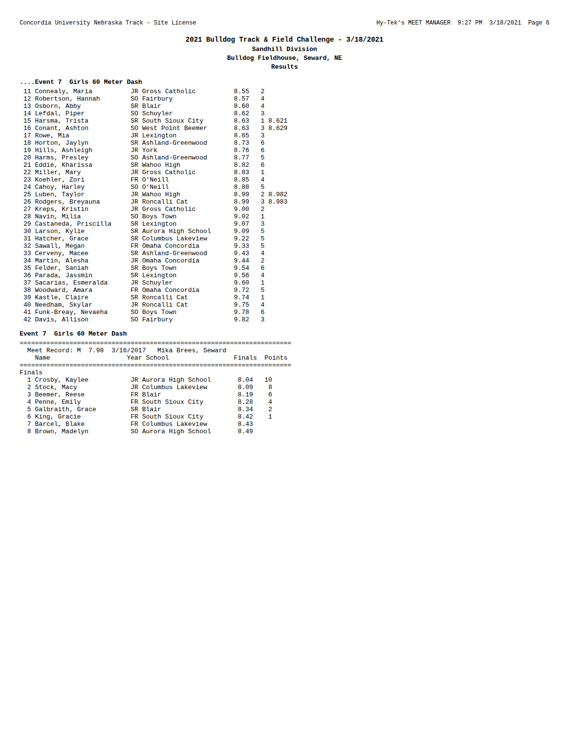Concordia University Nebraska Track - Site License Hy-Tek's MEET MANAGER 9:27 PM 3/18/2021 Page 6
2021 Bulldog Track & Field Challenge - 3/18/2021
Sandhill Division
Bulldog Fieldhouse, Seward, NE
Results
....Event 7 Girls 60 Meter Dash
 11 Connealy, Maria          JR Gross Catholic          8.55   2
 12 Robertson, Hannah        SO Fairbury                8.57   4
 13 Osborn, Abby             SR Blair                   8.60   4
 14 Lefdal, Piper            SO Schuyler                8.62   3
 15 Harsma, Trista           SR South Sioux City        8.63   1 8.621
 16 Conant, Ashton           SO West Point Beemer       8.63   3 8.629
 17 Rowe, Mia                JR Lexington               8.65   3
 18 Horton, Jaylyn           SR Ashland-Greenwood       8.73   6
 19 Hills, Ashleigh          JR York                    8.76   6
 20 Harms, Presley           SO Ashland-Greenwood       8.77   5
 21 Eddie, Kharissa          SR Wahoo High              8.82   6
 22 Miller, Mary             JR Gross Catholic          8.83   1
 23 Koehler, Zori            FR O'Neill                 8.85   4
 24 Cahoy, Harley            SO O'Neill                 8.88   5
 25 Luben, Taylor            JR Wahoo High              8.99   2 8.982
 26 Rodgers, Breyauna        JR Roncalli Cat            8.99   3 8.983
 27 Kreps, Kristin           JR Gross Catholic          9.00   2
 28 Navin, Milia             SO Boys Town               9.02   1
 29 Castaneda, Priscilla     SR Lexington               9.07   3
 30 Larson, Kylie            SR Aurora High School      9.09   5
 31 Hatcher, Grace           SR Columbus Lakeview       9.22   5
 32 Sawall, Megan            FR Omaha Concordia         9.33   5
 33 Cerveny, Macee           SR Ashland-Greenwood       9.43   4
 34 Martin, Alesha           JR Omaha Concordia         9.44   2
 35 Felder, Saniah           SR Boys Town               9.54   6
 36 Parada, Jassmin          SR Lexington               9.56   4
 37 Sacarias, Esmeralda      JR Schuyler                9.60   1
 38 Woodward, Amara          FR Omaha Concordia         9.72   5
 39 Kastle, Claire           SR Roncalli Cat            9.74   1
 40 Needham, Skylar          JR Roncalli Cat            9.75   4
 41 Funk-Breay, Nevaeha      SO Boys Town               9.78   6
 42 Davis, Allison           SO Fairbury                9.82   3
Event 7 Girls 60 Meter Dash
=======================================================================
  Meet Record: M  7.98  3/16/2017   Mika Brees, Seward
    Name                    Year School                 Finals  Points
=======================================================================
Finals
  1 Crosby, Kaylee           JR Aurora High School       8.04   10
  2 Stock, Macy              JR Columbus Lakeview        8.09    8
  3 Beemer, Reese            FR Blair                    8.19    6
  4 Penne, Emily             FR South Sioux City         8.28    4
  5 Galbraith, Grace         SR Blair                    8.34    2
  6 King, Gracie             FR South Sioux City         8.42    1
  7 Barcel, Blake            FR Columbus Lakeview        8.43
  8 Brown, Madelyn           SO Aurora High School       8.49